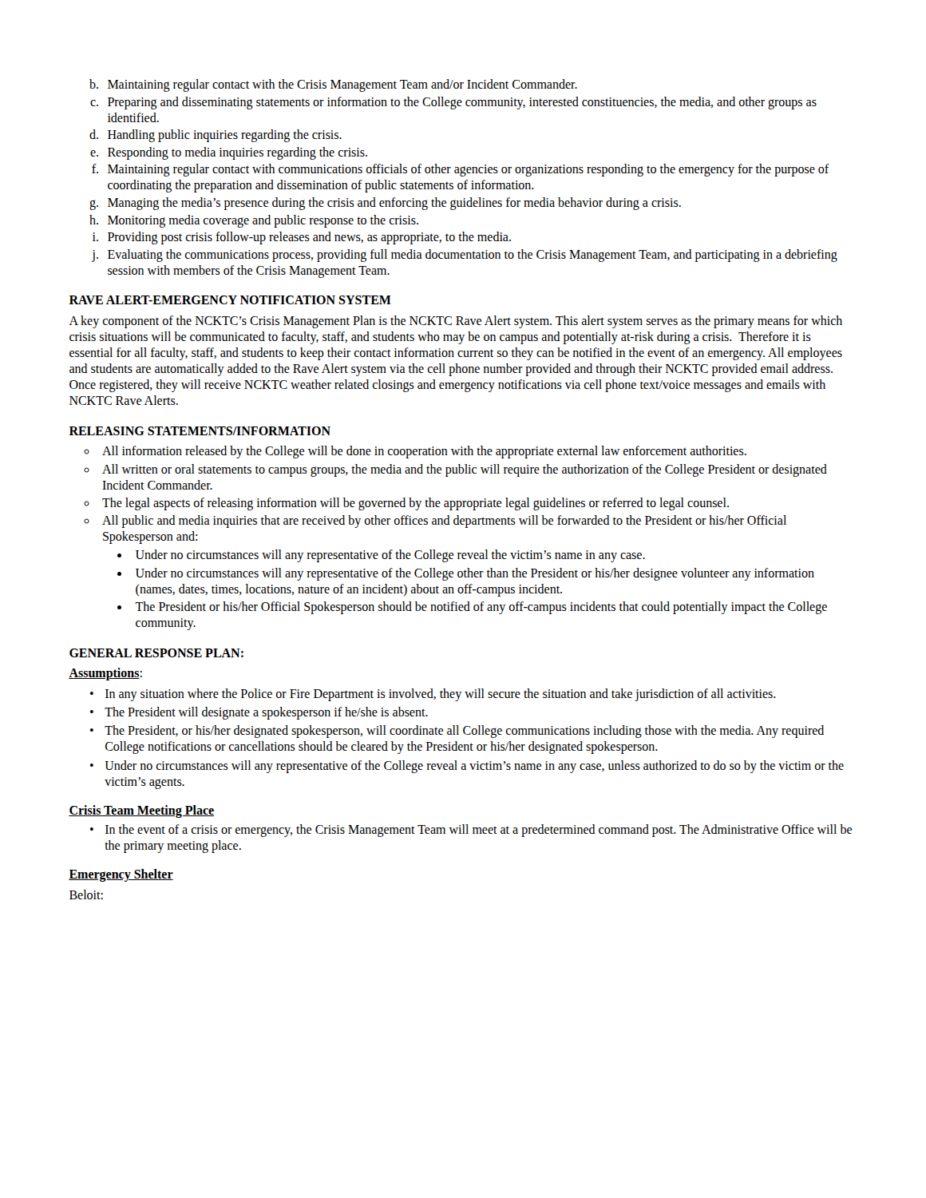Maintaining regular contact with the Crisis Management Team and/or Incident Commander.
Preparing and disseminating statements or information to the College community, interested constituencies, the media, and other groups as identified.
Handling public inquiries regarding the crisis.
Responding to media inquiries regarding the crisis.
Maintaining regular contact with communications officials of other agencies or organizations responding to the emergency for the purpose of coordinating the preparation and dissemination of public statements of information.
Managing the media’s presence during the crisis and enforcing the guidelines for media behavior during a crisis.
Monitoring media coverage and public response to the crisis.
Providing post crisis follow-up releases and news, as appropriate, to the media.
Evaluating the communications process, providing full media documentation to the Crisis Management Team, and participating in a debriefing session with members of the Crisis Management Team.
Rave Alert-Emergency Notification System
A key component of the NCKTC’s Crisis Management Plan is the NCKTC Rave Alert system. This alert system serves as the primary means for which crisis situations will be communicated to faculty, staff, and students who may be on campus and potentially at-risk during a crisis. Therefore it is essential for all faculty, staff, and students to keep their contact information current so they can be notified in the event of an emergency. All employees and students are automatically added to the Rave Alert system via the cell phone number provided and through their NCKTC provided email address. Once registered, they will receive NCKTC weather related closings and emergency notifications via cell phone text/voice messages and emails with NCKTC Rave Alerts.
Releasing Statements/Information
All information released by the College will be done in cooperation with the appropriate external law enforcement authorities.
All written or oral statements to campus groups, the media and the public will require the authorization of the College President or designated Incident Commander.
The legal aspects of releasing information will be governed by the appropriate legal guidelines or referred to legal counsel.
All public and media inquiries that are received by other offices and departments will be forwarded to the President or his/her Official Spokesperson and:
Under no circumstances will any representative of the College reveal the victim’s name in any case.
Under no circumstances will any representative of the College other than the President or his/her designee volunteer any information (names, dates, times, locations, nature of an incident) about an off-campus incident.
The President or his/her Official Spokesperson should be notified of any off-campus incidents that could potentially impact the College community.
General Response Plan:
Assumptions:
In any situation where the Police or Fire Department is involved, they will secure the situation and take jurisdiction of all activities.
The President will designate a spokesperson if he/she is absent.
The President, or his/her designated spokesperson, will coordinate all College communications including those with the media. Any required College notifications or cancellations should be cleared by the President or his/her designated spokesperson.
Under no circumstances will any representative of the College reveal a victim’s name in any case, unless authorized to do so by the victim or the victim’s agents.
Crisis Team Meeting Place
In the event of a crisis or emergency, the Crisis Management Team will meet at a predetermined command post. The Administrative Office will be the primary meeting place.
Emergency Shelter
Beloit: